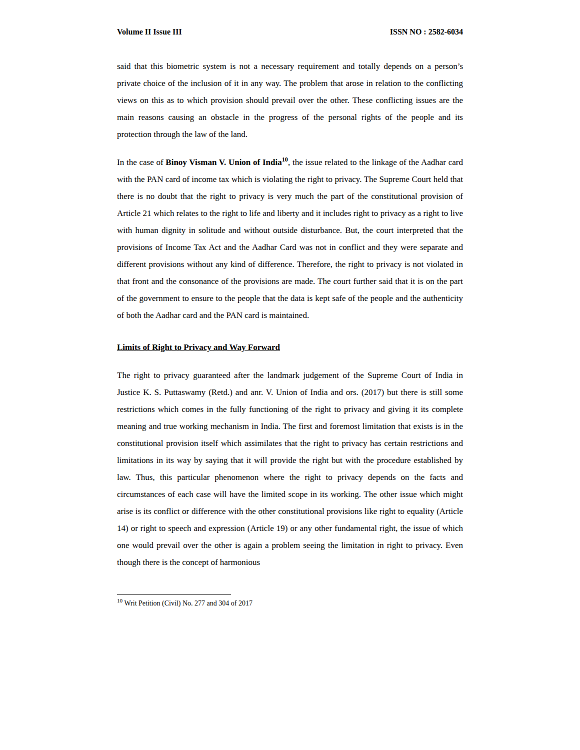Volume II Issue III ISSN NO : 2582-6034
said that this biometric system is not a necessary requirement and totally depends on a person’s private choice of the inclusion of it in any way. The problem that arose in relation to the conflicting views on this as to which provision should prevail over the other. These conflicting issues are the main reasons causing an obstacle in the progress of the personal rights of the people and its protection through the law of the land.
In the case of Binoy Visman V. Union of India10, the issue related to the linkage of the Aadhar card with the PAN card of income tax which is violating the right to privacy. The Supreme Court held that there is no doubt that the right to privacy is very much the part of the constitutional provision of Article 21 which relates to the right to life and liberty and it includes right to privacy as a right to live with human dignity in solitude and without outside disturbance. But, the court interpreted that the provisions of Income Tax Act and the Aadhar Card was not in conflict and they were separate and different provisions without any kind of difference. Therefore, the right to privacy is not violated in that front and the consonance of the provisions are made. The court further said that it is on the part of the government to ensure to the people that the data is kept safe of the people and the authenticity of both the Aadhar card and the PAN card is maintained.
Limits of Right to Privacy and Way Forward
The right to privacy guaranteed after the landmark judgement of the Supreme Court of India in Justice K. S. Puttaswamy (Retd.) and anr. V. Union of India and ors. (2017) but there is still some restrictions which comes in the fully functioning of the right to privacy and giving it its complete meaning and true working mechanism in India. The first and foremost limitation that exists is in the constitutional provision itself which assimilates that the right to privacy has certain restrictions and limitations in its way by saying that it will provide the right but with the procedure established by law. Thus, this particular phenomenon where the right to privacy depends on the facts and circumstances of each case will have the limited scope in its working. The other issue which might arise is its conflict or difference with the other constitutional provisions like right to equality (Article 14) or right to speech and expression (Article 19) or any other fundamental right, the issue of which one would prevail over the other is again a problem seeing the limitation in right to privacy. Even though there is the concept of harmonious
10 Writ Petition (Civil) No. 277 and 304 of 2017